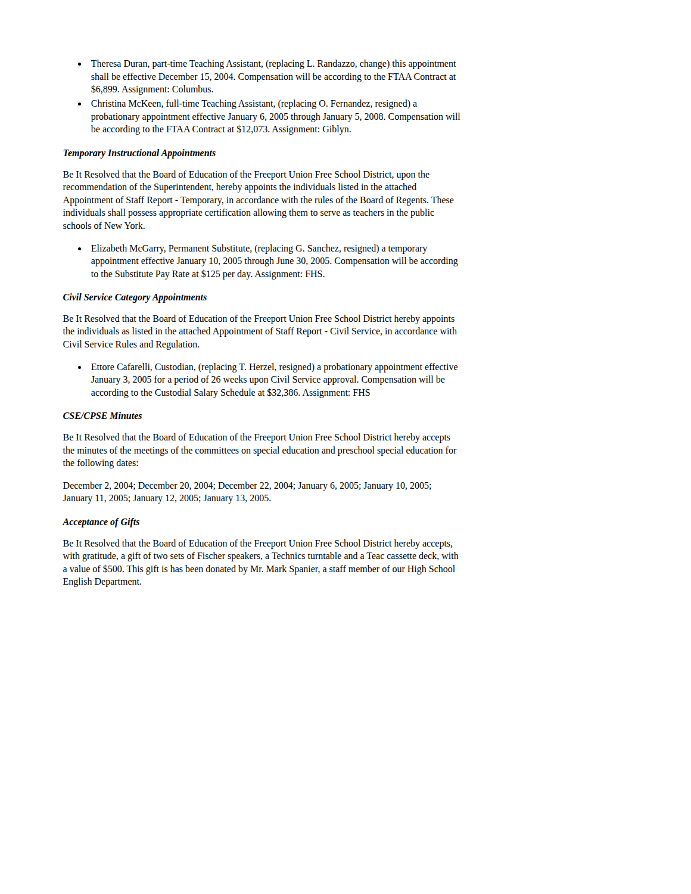Theresa Duran, part-time Teaching Assistant, (replacing L. Randazzo, change) this appointment shall be effective December 15, 2004. Compensation will be according to the FTAA Contract at $6,899. Assignment: Columbus.
Christina McKeen, full-time Teaching Assistant, (replacing O. Fernandez, resigned) a probationary appointment effective January 6, 2005 through January 5, 2008. Compensation will be according to the FTAA Contract at $12,073. Assignment: Giblyn.
Temporary Instructional Appointments
Be It Resolved that the Board of Education of the Freeport Union Free School District, upon the recommendation of the Superintendent, hereby appoints the individuals listed in the attached Appointment of Staff Report - Temporary, in accordance with the rules of the Board of Regents. These individuals shall possess appropriate certification allowing them to serve as teachers in the public schools of New York.
Elizabeth McGarry, Permanent Substitute, (replacing G. Sanchez, resigned) a temporary appointment effective January 10, 2005 through June 30, 2005. Compensation will be according to the Substitute Pay Rate at $125 per day. Assignment: FHS.
Civil Service Category Appointments
Be It Resolved that the Board of Education of the Freeport Union Free School District hereby appoints the individuals as listed in the attached Appointment of Staff Report - Civil Service, in accordance with Civil Service Rules and Regulation.
Ettore Cafarelli, Custodian, (replacing T. Herzel, resigned) a probationary appointment effective January 3, 2005 for a period of 26 weeks upon Civil Service approval. Compensation will be according to the Custodial Salary Schedule at $32,386. Assignment: FHS
CSE/CPSE Minutes
Be It Resolved that the Board of Education of the Freeport Union Free School District hereby accepts the minutes of the meetings of the committees on special education and preschool special education for the following dates:
December 2, 2004; December 20, 2004; December 22, 2004; January 6, 2005; January 10, 2005; January 11, 2005; January 12, 2005; January 13, 2005.
Acceptance of Gifts
Be It Resolved that the Board of Education of the Freeport Union Free School District hereby accepts, with gratitude, a gift of two sets of Fischer speakers, a Technics turntable and a Teac cassette deck, with a value of $500. This gift is has been donated by Mr. Mark Spanier, a staff member of our High School English Department.